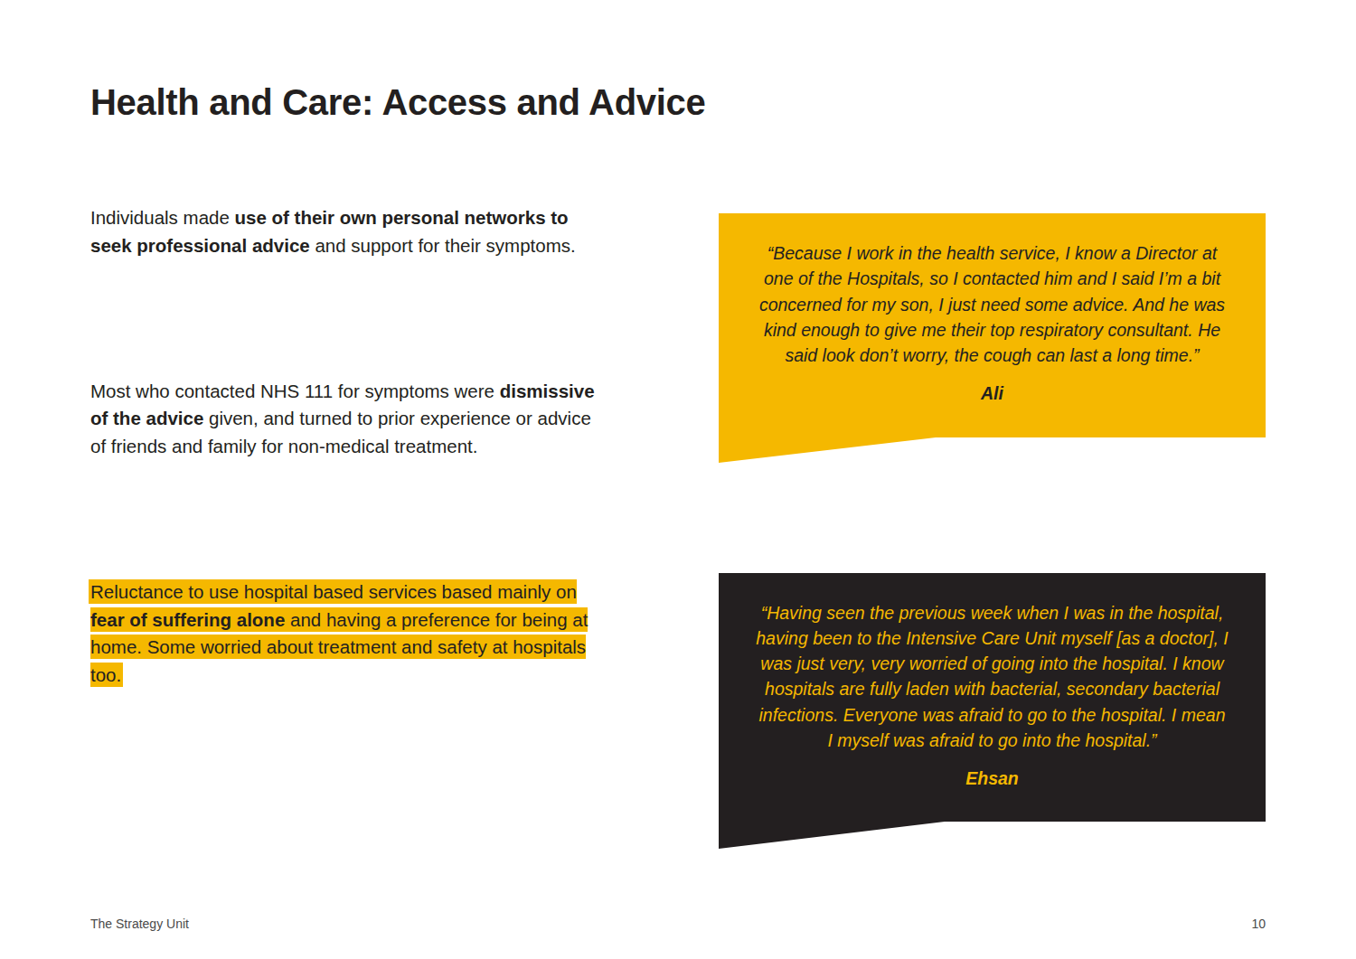Health and Care: Access and Advice
Individuals made use of their own personal networks to seek professional advice and support for their symptoms.
Most who contacted NHS 111 for symptoms were dismissive of the advice given, and turned to prior experience or advice of friends and family for non-medical treatment.
Reluctance to use hospital based services based mainly on fear of suffering alone and having a preference for being at home. Some worried about treatment and safety at hospitals too.
“Because I work in the health service, I know a Director at one of the Hospitals, so I contacted him and I said I’m a bit concerned for my son, I just need some advice. And he was kind enough to give me their top respiratory consultant. He said look don’t worry, the cough can last a long time.” Ali
“Having seen the previous week when I was in the hospital, having been to the Intensive Care Unit myself [as a doctor], I was just very, very worried of going into the hospital. I know hospitals are fully laden with bacterial, secondary bacterial infections. Everyone was afraid to go to the hospital. I mean I myself was afraid to go into the hospital.” Ehsan
The Strategy Unit 10